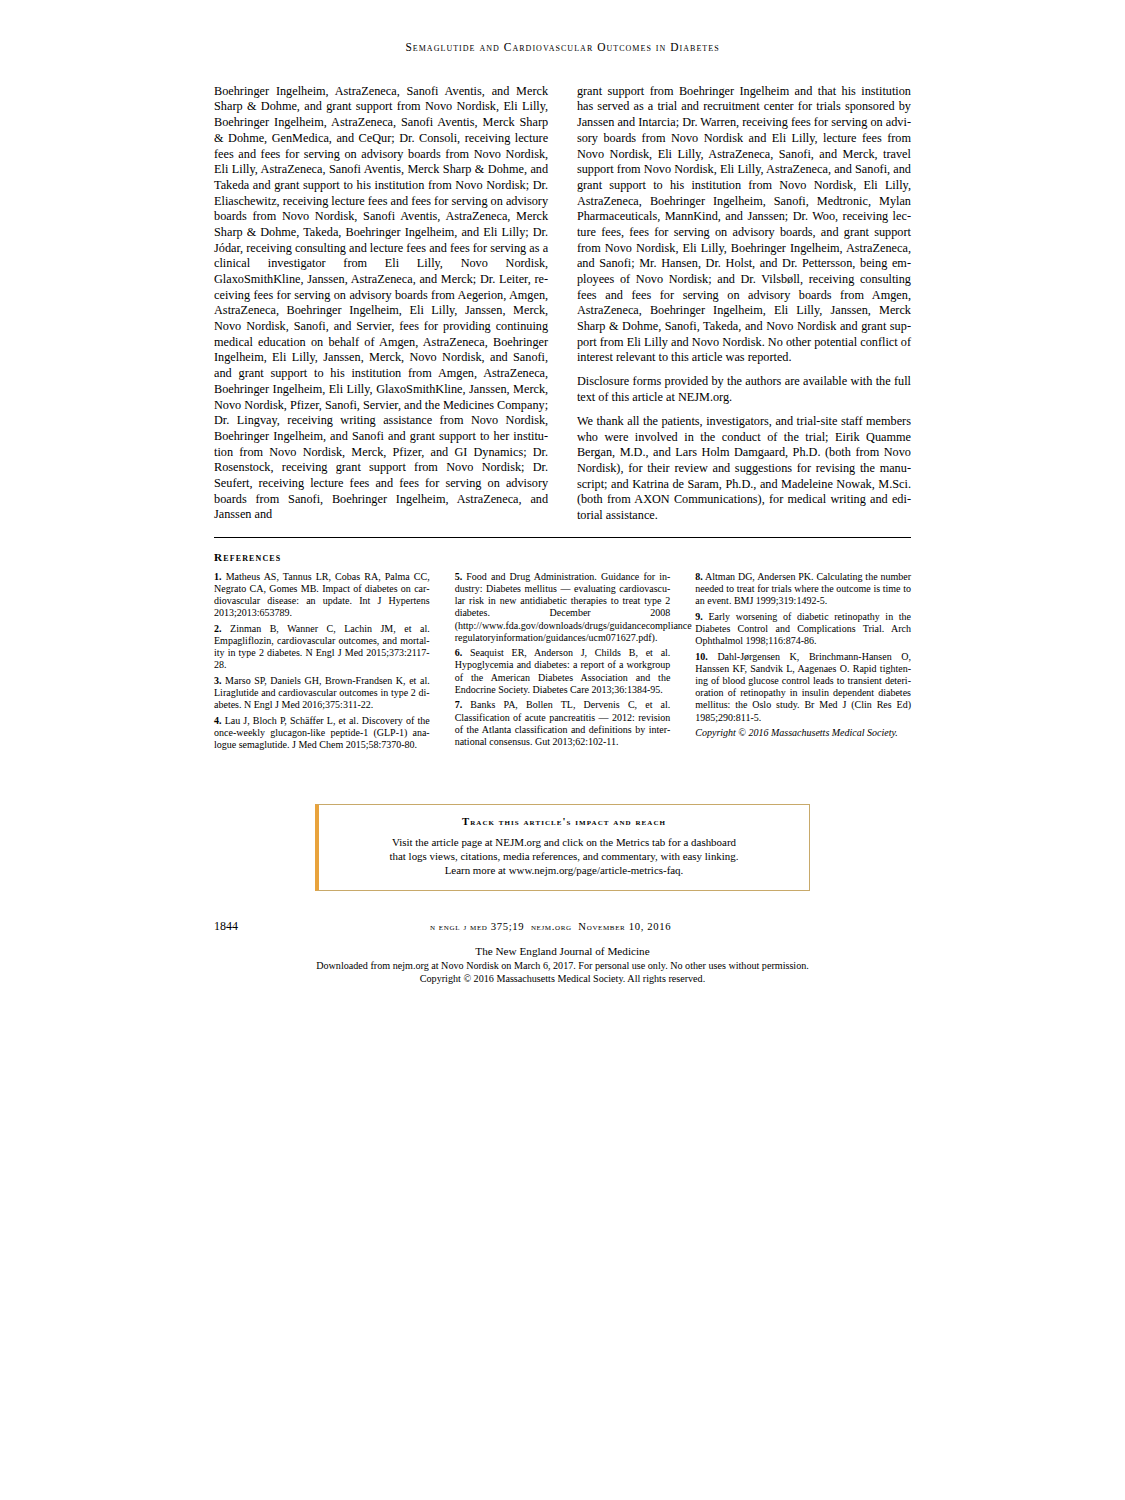Semaglutide and Cardiovascular Outcomes in Diabetes
Boehringer Ingelheim, AstraZeneca, Sanofi Aventis, and Merck Sharp & Dohme, and grant support from Novo Nordisk, Eli Lilly, Boehringer Ingelheim, AstraZeneca, Sanofi Aventis, Merck Sharp & Dohme, GenMedica, and CeQur; Dr. Consoli, receiving lecture fees and fees for serving on advisory boards from Novo Nordisk, Eli Lilly, AstraZeneca, Sanofi Aventis, Merck Sharp & Dohme, and Takeda and grant support to his institution from Novo Nordisk; Dr. Eliaschewitz, receiving lecture fees and fees for serving on advisory boards from Novo Nordisk, Sanofi Aventis, AstraZeneca, Merck Sharp & Dohme, Takeda, Boehringer Ingelheim, and Eli Lilly; Dr. Jódar, receiving consulting and lecture fees and fees for serving as a clinical investigator from Eli Lilly, Novo Nordisk, GlaxoSmithKline, Janssen, AstraZeneca, and Merck; Dr. Leiter, receiving fees for serving on advisory boards from Aegerion, Amgen, AstraZeneca, Boehringer Ingelheim, Eli Lilly, Janssen, Merck, Novo Nordisk, Sanofi, and Servier, fees for providing continuing medical education on behalf of Amgen, AstraZeneca, Boehringer Ingelheim, Eli Lilly, Janssen, Merck, Novo Nordisk, and Sanofi, and grant support to his institution from Amgen, AstraZeneca, Boehringer Ingelheim, Eli Lilly, GlaxoSmithKline, Janssen, Merck, Novo Nordisk, Pfizer, Sanofi, Servier, and the Medicines Company; Dr. Lingvay, receiving writing assistance from Novo Nordisk, Boehringer Ingelheim, and Sanofi and grant support to her institution from Novo Nordisk, Merck, Pfizer, and GI Dynamics; Dr. Rosenstock, receiving grant support from Novo Nordisk; Dr. Seufert, receiving lecture fees and fees for serving on advisory boards from Sanofi, Boehringer Ingelheim, AstraZeneca, and Janssen and
grant support from Boehringer Ingelheim and that his institution has served as a trial and recruitment center for trials sponsored by Janssen and Intarcia; Dr. Warren, receiving fees for serving on advisory boards from Novo Nordisk and Eli Lilly, lecture fees from Novo Nordisk, Eli Lilly, AstraZeneca, Sanofi, and Merck, travel support from Novo Nordisk, Eli Lilly, AstraZeneca, and Sanofi, and grant support to his institution from Novo Nordisk, Eli Lilly, AstraZeneca, Boehringer Ingelheim, Sanofi, Medtronic, Mylan Pharmaceuticals, MannKind, and Janssen; Dr. Woo, receiving lecture fees, fees for serving on advisory boards, and grant support from Novo Nordisk, Eli Lilly, Boehringer Ingelheim, AstraZeneca, and Sanofi; Mr. Hansen, Dr. Holst, and Dr. Pettersson, being employees of Novo Nordisk; and Dr. Vilsbøll, receiving consulting fees and fees for serving on advisory boards from Amgen, AstraZeneca, Boehringer Ingelheim, Eli Lilly, Janssen, Merck Sharp & Dohme, Sanofi, Takeda, and Novo Nordisk and grant support from Eli Lilly and Novo Nordisk. No other potential conflict of interest relevant to this article was reported.
Disclosure forms provided by the authors are available with the full text of this article at NEJM.org.
We thank all the patients, investigators, and trial-site staff members who were involved in the conduct of the trial; Eirik Quamme Bergan, M.D., and Lars Holm Damgaard, Ph.D. (both from Novo Nordisk), for their review and suggestions for revising the manuscript; and Katrina de Saram, Ph.D., and Madeleine Nowak, M.Sci. (both from AXON Communications), for medical writing and editorial assistance.
References
1. Matheus AS, Tannus LR, Cobas RA, Palma CC, Negrato CA, Gomes MB. Impact of diabetes on cardiovascular disease: an update. Int J Hypertens 2013;2013:653789.
2. Zinman B, Wanner C, Lachin JM, et al. Empagliflozin, cardiovascular outcomes, and mortality in type 2 diabetes. N Engl J Med 2015;373:2117-28.
3. Marso SP, Daniels GH, Brown-Frandsen K, et al. Liraglutide and cardiovascular outcomes in type 2 diabetes. N Engl J Med 2016;375:311-22.
4. Lau J, Bloch P, Schäffer L, et al. Discovery of the once-weekly glucagon-like peptide-1 (GLP-1) analogue semaglutide. J Med Chem 2015;58:7370-80.
5. Food and Drug Administration. Guidance for industry: Diabetes mellitus — evaluating cardiovascular risk in new antidiabetic therapies to treat type 2 diabetes. December 2008 (http://www.fda.gov/downloads/drugs/guidancecompliance regulatoryinformation/guidances/ucm071627.pdf).
6. Seaquist ER, Anderson J, Childs B, et al. Hypoglycemia and diabetes: a report of a workgroup of the American Diabetes Association and the Endocrine Society. Diabetes Care 2013;36:1384-95.
7. Banks PA, Bollen TL, Dervenis C, et al. Classification of acute pancreatitis — 2012: revision of the Atlanta classification and definitions by international consensus. Gut 2013;62:102-11.
8. Altman DG, Andersen PK. Calculating the number needed to treat for trials where the outcome is time to an event. BMJ 1999;319:1492-5.
9. Early worsening of diabetic retinopathy in the Diabetes Control and Complications Trial. Arch Ophthalmol 1998;116:874-86.
10. Dahl-Jørgensen K, Brinchmann-Hansen O, Hanssen KF, Sandvik L, Aagenaes O. Rapid tightening of blood glucose control leads to transient deterioration of retinopathy in insulin dependent diabetes mellitus: the Oslo study. Br Med J (Clin Res Ed) 1985;290:811-5.
Copyright © 2016 Massachusetts Medical Society.
Track this article's impact and reach
Visit the article page at NEJM.org and click on the Metrics tab for a dashboard
that logs views, citations, media references, and commentary, with easy linking.
Learn more at www.nejm.org/page/article-metrics-faq.
1844
n engl j med 375;19 nejm.org November 10, 2016
The New England Journal of Medicine
Downloaded from nejm.org at Novo Nordisk on March 6, 2017. For personal use only. No other uses without permission.
Copyright © 2016 Massachusetts Medical Society. All rights reserved.